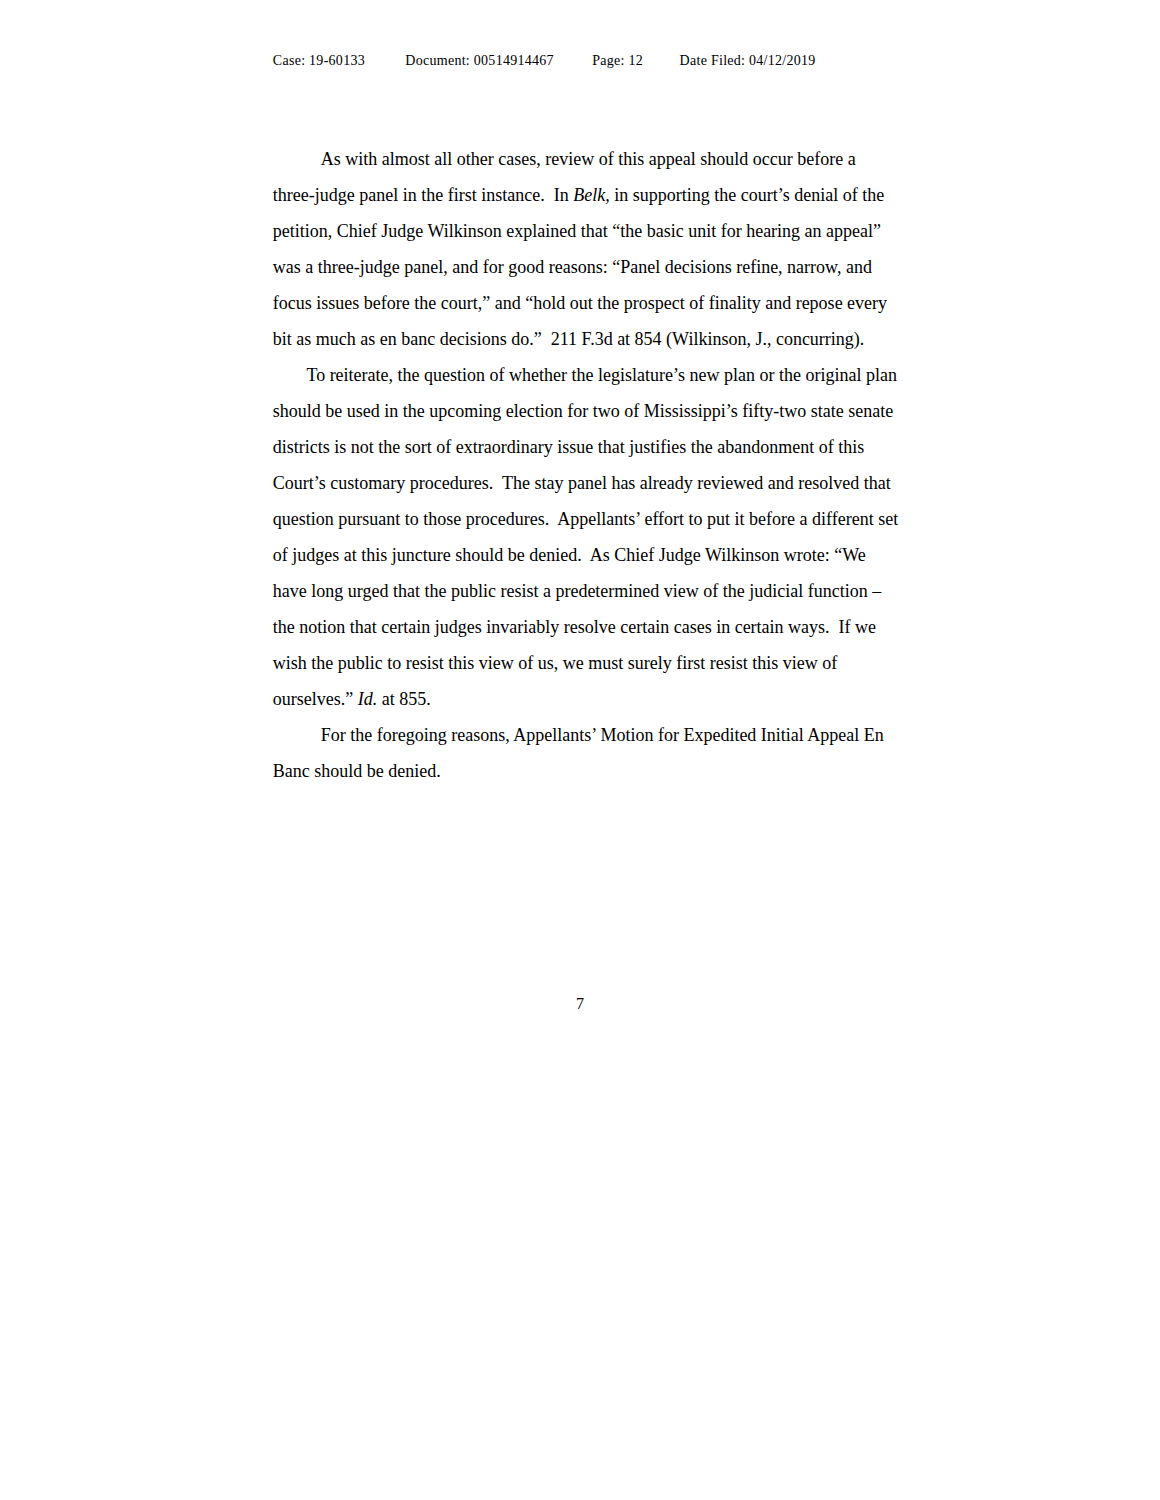Case: 19-60133 Document: 00514914467 Page: 12 Date Filed: 04/12/2019
As with almost all other cases, review of this appeal should occur before a three-judge panel in the first instance. In Belk, in supporting the court’s denial of the petition, Chief Judge Wilkinson explained that “the basic unit for hearing an appeal” was a three-judge panel, and for good reasons: “Panel decisions refine, narrow, and focus issues before the court,” and “hold out the prospect of finality and repose every bit as much as en banc decisions do.” 211 F.3d at 854 (Wilkinson, J., concurring).
To reiterate, the question of whether the legislature’s new plan or the original plan should be used in the upcoming election for two of Mississippi’s fifty-two state senate districts is not the sort of extraordinary issue that justifies the abandonment of this Court’s customary procedures. The stay panel has already reviewed and resolved that question pursuant to those procedures. Appellants’ effort to put it before a different set of judges at this juncture should be denied. As Chief Judge Wilkinson wrote: “We have long urged that the public resist a predetermined view of the judicial function – the notion that certain judges invariably resolve certain cases in certain ways. If we wish the public to resist this view of us, we must surely first resist this view of ourselves.” Id. at 855.
For the foregoing reasons, Appellants’ Motion for Expedited Initial Appeal En Banc should be denied.
7